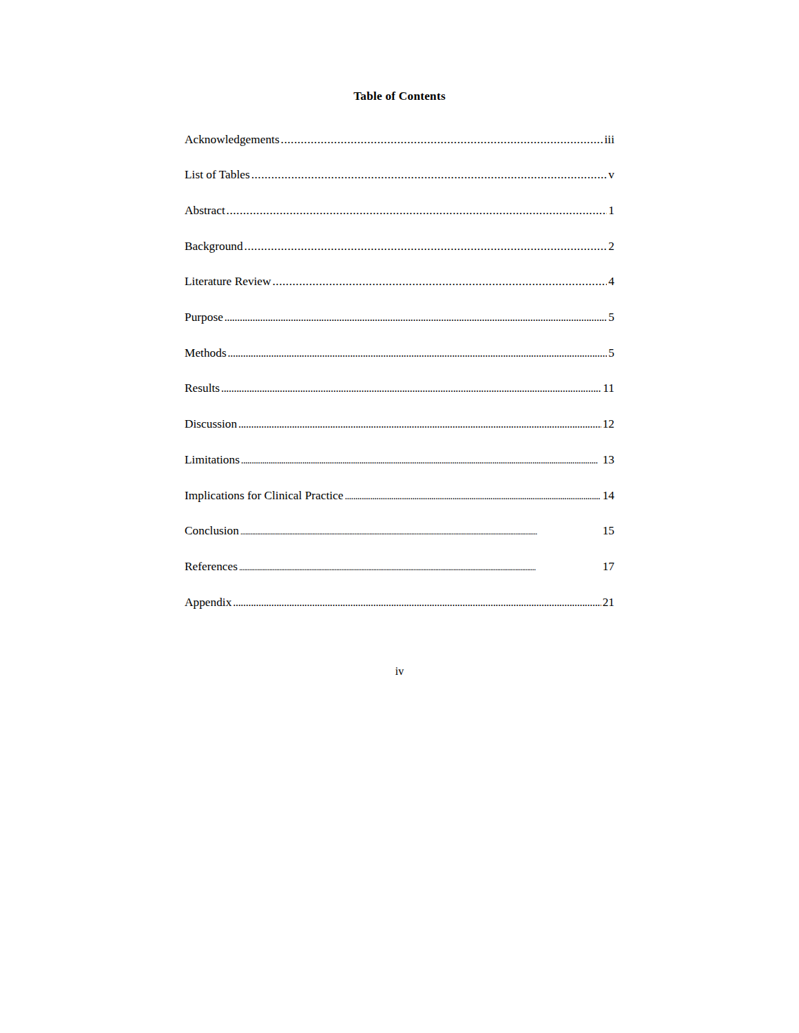Table of Contents
Acknowledgements .................................................................................................................................. iii
List of Tables ............................................................................................................................................. v
Abstract ..................................................................................................................................................... 1
Background .............................................................................................................................................. 2
Literature Review ................................................................................................................................. 4
Purpose ......................................................................................................................................................... 5
Methods ....................................................................................................................................................... 5
Results ......................................................................................................................................................... 11
Discussion .................................................................................................................................................... 12
Limitations ......................................................................................................................................................................... 13
Implications for Clinical Practice ......................................................................................................................... 14
Conclusion ................................................................................................................................................................................. 15
References ................................................................................................................................................................................. 17
Appendix ..................................................................................................................................................... 21
iv